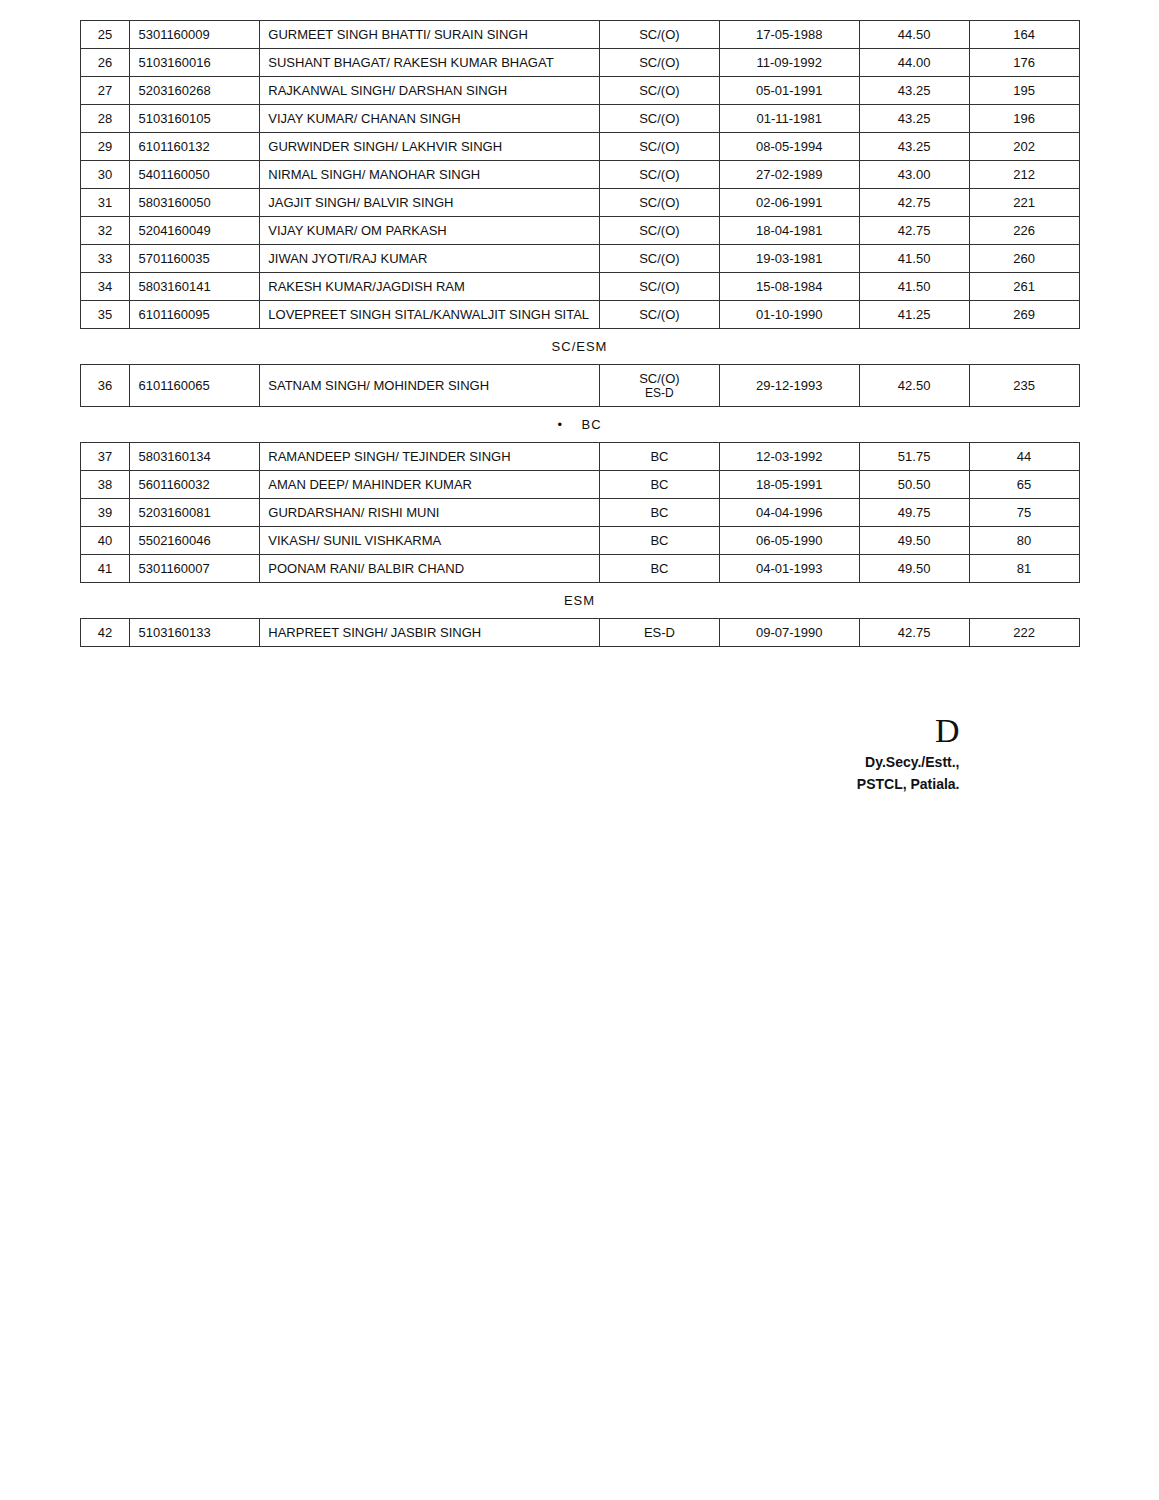| 25 | 5301160009 | GURMEET SINGH BHATTI/ SURAIN SINGH | SC/(O) | 17-05-1988 | 44.50 | 164 |
| 26 | 5103160016 | SUSHANT BHAGAT/ RAKESH KUMAR BHAGAT | SC/(O) | 11-09-1992 | 44.00 | 176 |
| 27 | 5203160268 | RAJKANWAL SINGH/ DARSHAN SINGH | SC/(O) | 05-01-1991 | 43.25 | 195 |
| 28 | 5103160105 | VIJAY KUMAR/ CHANAN SINGH | SC/(O) | 01-11-1981 | 43.25 | 196 |
| 29 | 6101160132 | GURWINDER SINGH/ LAKHVIR SINGH | SC/(O) | 08-05-1994 | 43.25 | 202 |
| 30 | 5401160050 | NIRMAL SINGH/ MANOHAR SINGH | SC/(O) | 27-02-1989 | 43.00 | 212 |
| 31 | 5803160050 | JAGJIT SINGH/ BALVIR SINGH | SC/(O) | 02-06-1991 | 42.75 | 221 |
| 32 | 5204160049 | VIJAY KUMAR/ OM PARKASH | SC/(O) | 18-04-1981 | 42.75 | 226 |
| 33 | 5701160035 | JIWAN JYOTI/RAJ KUMAR | SC/(O) | 19-03-1981 | 41.50 | 260 |
| 34 | 5803160141 | RAKESH KUMAR/JAGDISH RAM | SC/(O) | 15-08-1984 | 41.50 | 261 |
| 35 | 6101160095 | LOVEPREET SINGH SITAL/KANWALJIT SINGH SITAL | SC/(O) | 01-10-1990 | 41.25 | 269 |
| SC/ESM |
| 36 | 6101160065 | SATNAM SINGH/ MOHINDER SINGH | SC/(O) ES-D | 29-12-1993 | 42.50 | 235 |
| • BC |
| 37 | 5803160134 | RAMANDEEP SINGH/ TEJINDER SINGH | BC | 12-03-1992 | 51.75 | 44 |
| 38 | 5601160032 | AMAN DEEP/ MAHINDER KUMAR | BC | 18-05-1991 | 50.50 | 65 |
| 39 | 5203160081 | GURDARSHAN/ RISHI MUNI | BC | 04-04-1996 | 49.75 | 75 |
| 40 | 5502160046 | VIKASH/ SUNIL VISHKARMA | BC | 06-05-1990 | 49.50 | 80 |
| 41 | 5301160007 | POONAM RANI/ BALBIR CHAND | BC | 04-01-1993 | 49.50 | 81 |
| ESM |
| 42 | 5103160133 | HARPREET SINGH/ JASBIR SINGH | ES-D | 09-07-1990 | 42.75 | 222 |
D Dy.Secy./Estt.,
PSTCL, Patiala.